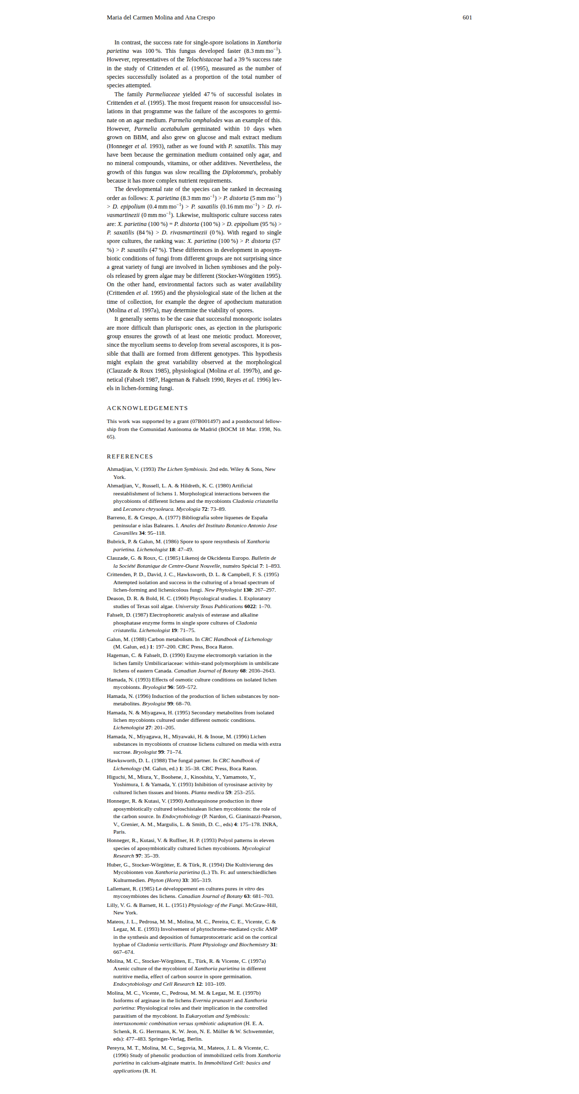Maria del Carmen Molina and Ana Crespo 601
In contrast, the success rate for single-spore isolations in Xanthoria parietina was 100 %. This fungus developed faster (8.3 mm mo−1). However, representatives of the Telochistaceae had a 39 % success rate in the study of Crittenden et al. (1995), measured as the number of species successfully isolated as a proportion of the total number of species attempted.
The family Parmeliaceae yielded 47 % of successful isolates in Crittenden et al. (1995). The most frequent reason for unsuccessful isolations in that programme was the failure of the ascospores to germinate on an agar medium. Parmelia omphalodes was an example of this. However, Parmelia acetabulum germinated within 10 days when grown on BBM, and also grew on glucose and malt extract medium (Honneger et al. 1993), rather as we found with P. saxatilis. This may have been because the germination medium contained only agar, and no mineral compounds, vitamins, or other additives. Nevertheless, the growth of this fungus was slow recalling the Diplotomma's, probably because it has more complex nutrient requirements.
The developmental rate of the species can be ranked in decreasing order as follows: X. parietina (8.3 mm mo−1) > P. distorta (5 mm mo−1) > D. epipolium (0.4 mm mo−1) > P. saxatilis (0.16 mm mo−1) > D. rivasmartinezii (0 mm mo−1). Likewise, multisporic culture success rates are: X. parietina (100 %) = P. distorta (100 %) > D. epipolium (95 %) > P. saxatilis (84 %) > D. rivasmartinezii (0 %). With regard to single spore cultures, the ranking was: X. parietina (100 %) > P. distorta (57 %) > P. saxatilis (47 %). These differences in development in aposymbiotic conditions of fungi from different groups are not surprising since a great variety of fungi are involved in lichen symbioses and the polyols released by green algae may be different (Stocker-Wörgötten 1995). On the other hand, environmental factors such as water availability (Crittenden et al. 1995) and the physiological state of the lichen at the time of collection, for example the degree of apothecium maturation (Molina et al. 1997a), may determine the viability of spores.
It generally seems to be the case that successful monosporic isolates are more difficult than plurisporic ones, as ejection in the plurisporic group ensures the growth of at least one meiotic product. Moreover, since the mycelium seems to develop from several ascospores, it is possible that thalli are formed from different genotypes. This hypothesis might explain the great variability observed at the morphological (Clauzade & Roux 1985), physiological (Molina et al. 1997b), and genetical (Fahselt 1987, Hageman & Fahselt 1990, Reyes et al. 1996) levels in lichen-forming fungi.
Acknowledgements
This work was supported by a grant (07B001497) and a postdoctoral fellowship from the Comunidad Autónoma de Madrid (BOCM 18 Mar. 1998, No. 65).
References
Ahmadjian, V. (1993) The Lichen Symbiosis. 2nd edn. Wiley & Sons, New York.
Ahmadjian, V., Russell, L. A. & Hildreth, K. C. (1980) Artificial reestablishment of lichens 1. Morphological interactions between the phycobionts of different lichens and the mycobionts Cladonia cristatella and Lecanora chrysoleuca. Mycologia 72: 73–89.
Barreno, E. & Crespo, A. (1977) Bibliografía sobre líquenes de España peninsular e islas Baleares. I. Anales del Instituto Botanico Antonio Jose Cavanilles 34: 95–118.
Bubrick, P. & Galun, M. (1986) Spore to spore resynthesis of Xanthoria parietina. Lichenologist 18: 47–49.
Clauzade, G. & Roux, C. (1985) Likenoj de Okcidenta Europo. Bulletin de la Société Botanique de Centre-Ouest Nouvelle, numéro Spécial 7: 1–893.
Crittenden, P. D., David, J. C., Hawksworth, D. L. & Campbell, F. S. (1995) Attempted isolation and success in the culturing of a broad spectrum of lichen-forming and lichenicolous fungi. New Phytologist 130: 267–297.
Deason, D. R. & Bold, H. C. (1960) Phycological studies. I. Exploratory studies of Texas soil algae. University Texas Publications 6022: 1–70.
Fahselt, D. (1987) Electrophoretic analysis of esterase and alkaline phosphatase enzyme forms in single spore cultures of Cladonia cristatella. Lichenologist 19: 71–75.
Galun, M. (1988) Carbon metabolism. In CRC Handbook of Lichenology (M. Galun, ed.) 1: 197–200. CRC Press, Boca Raton.
Hageman, C. & Fahselt, D. (1990) Enzyme electromorph variation in the lichen family Umbilicariaceae: within-stand polymorphism in umbilicate lichens of eastern Canada. Canadian Journal of Botany 68: 2036–2643.
Hamada, N. (1993) Effects of osmotic culture conditions on isolated lichen mycobionts. Bryologist 96: 569–572.
Hamada, N. (1996) Induction of the production of lichen substances by non-metabolites. Bryologist 99: 68–70.
Hamada, N. & Miyagawa, H. (1995) Secondary metabolites from isolated lichen mycobionts cultured under different osmotic conditions. Lichenologist 27: 201–205.
Hamada, N., Miyagawa, H., Miyawaki, H. & Inoue, M. (1996) Lichen substances in mycobionts of crustose lichens cultured on media with extra sucrose. Bryologist 99: 71–74.
Hawksworth, D. L. (1988) The fungal partner. In CRC handbook of Lichenology (M. Galun, ed.) 1: 35–38. CRC Press, Boca Raton.
Higuchi, M., Miura, Y., Boohene, J., Kinoshita, Y., Yamamoto, Y., Yoshimura, I. & Yamada, Y. (1993) Inhibition of tyrosinase activity by cultured lichen tissues and bionts. Planta medica 59: 253–255.
Honneger, R. & Kutasi, V. (1990) Anthraquinone production in three aposymbiotically cultured teloschistalean lichen mycobionts: the role of the carbon source. In Endocytobiology (P. Nardon, G. Gianinazzi-Pearson, V., Grenier, A. M., Margulis, L. & Smith, D. C., eds) 4: 175–178. INRA, Paris.
Honneger, R., Kutasi, V. & Ruffner, H. P. (1993) Polyol patterns in eleven species of aposymbiotically cultured lichen mycobionts. Mycological Research 97: 35–39.
Huber, G., Stocker-Wörgötter, E. & Türk, R. (1994) Die Kultivierung des Mycobionten von Xanthoria parietina (L.) Th. Fr. auf unterschiedlichen Kulturmedien. Phyton (Horn) 33: 305–319.
Lallemant, R. (1985) Le développement en cultures pures in vitro des mycosymbiotes des lichens. Canadian Journal of Botany 63: 681–703.
Lilly, V. G. & Barnett, H. L. (1951) Physiology of the Fungi. McGraw-Hill, New York.
Mateos, J. L., Pedrosa, M. M., Molina, M. C., Pereira, C. E., Vicente, C. & Legaz, M. E. (1993) Involvement of phytochrome-mediated cyclic AMP in the synthesis and deposition of fumarprotocetraric acid on the cortical hyphae of Cladonia verticillaris. Plant Physiology and Biochemistry 31: 667–674.
Molina, M. C., Stocker-Wörgötten, E., Türk, R. & Vicente, C. (1997a) Axenic culture of the mycobiont of Xanthoria parietina in different nutritive media, effect of carbon source in spore germination. Endocytobiology and Cell Research 12: 103–109.
Molina, M. C., Vicente, C., Pedrosa, M. M. & Legaz, M. E. (1997b) Isoforms of arginase in the lichens Evernia prunastri and Xanthoria parietina: Physiological roles and their implication in the controlled parasitism of the mycobiont. In Eukaryotism and Symbiosis: intertaxonomic combination versus symbiotic adaptation (H. E. A. Schenk, R. G. Herrmann, K. W. Jeon, N. E. Múller & W. Schwemmler, eds): 477–483. Springer-Verlag, Berlin.
Pereyra, M. T., Molina, M. C., Segovia, M., Mateos, J. L. & Vicente, C. (1996) Study of phenolic production of immobilized cells from Xanthoria parietina in calcium-alginate matrix. In Immobilized Cell: basics and applications (R. H.